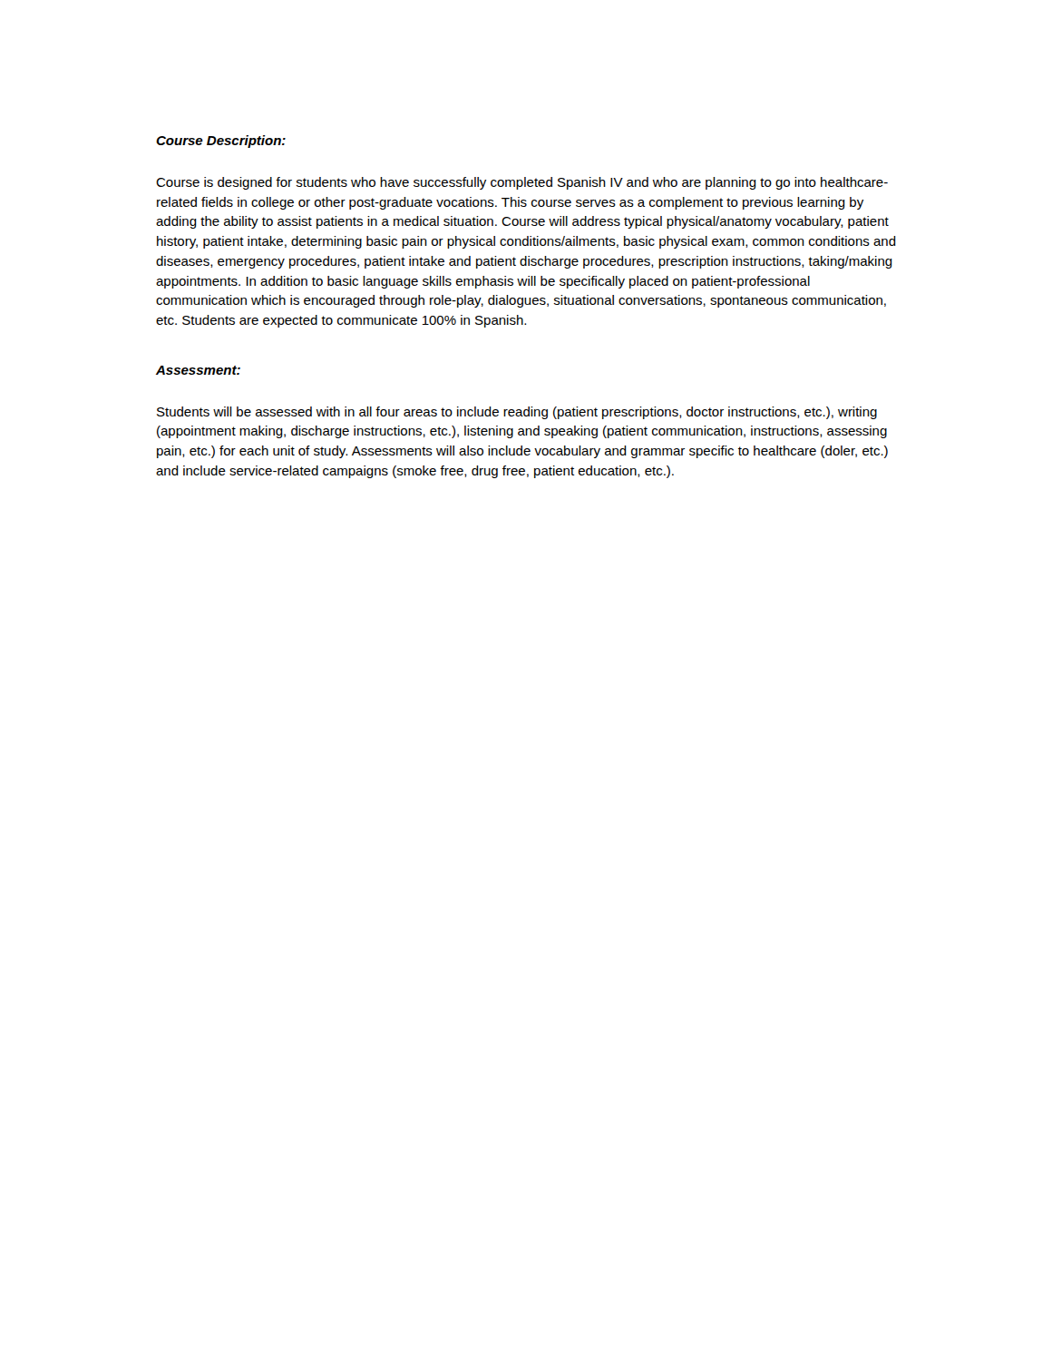Course Description:
Course is designed for students who have successfully completed Spanish IV and who are planning to go into healthcare-related fields in college or other post-graduate vocations. This course serves as a complement to previous learning by adding the ability to assist patients in a medical situation. Course will address typical physical/anatomy vocabulary, patient history, patient intake, determining basic pain or physical conditions/ailments, basic physical exam, common conditions and diseases, emergency procedures, patient intake and patient discharge procedures, prescription instructions, taking/making appointments. In addition to basic language skills emphasis will be specifically placed on patient-professional communication which is encouraged through role-play, dialogues, situational conversations, spontaneous communication, etc. Students are expected to communicate 100% in Spanish.
Assessment:
Students will be assessed with in all four areas to include reading (patient prescriptions, doctor instructions, etc.), writing (appointment making, discharge instructions, etc.), listening and speaking (patient communication, instructions, assessing pain, etc.) for each unit of study. Assessments will also include vocabulary and grammar specific to healthcare (doler, etc.) and include service-related campaigns (smoke free, drug free, patient education, etc.).